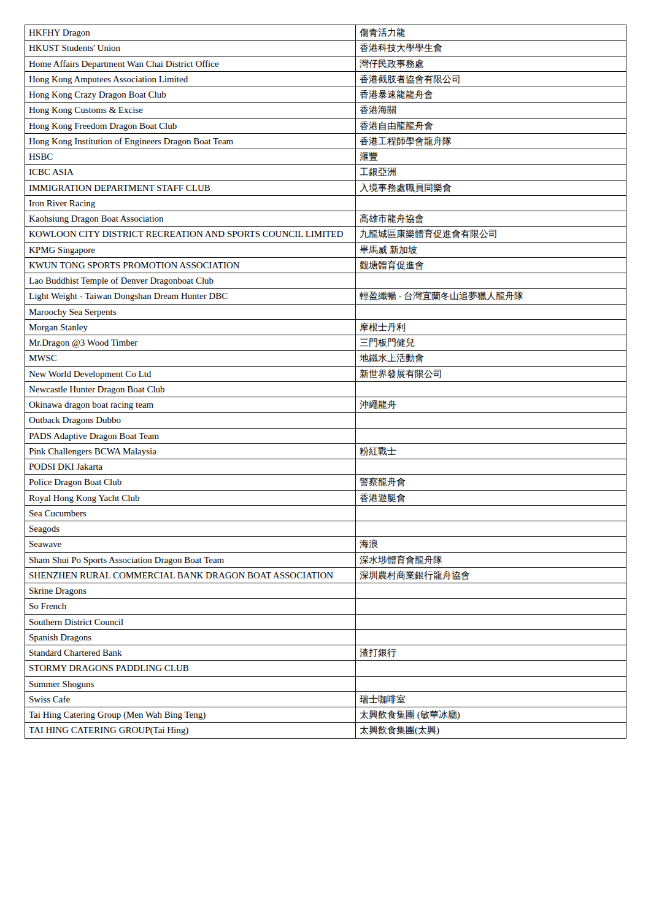| HKFHY Dragon | 傷青活力龍 |
| HKUST Students' Union | 香港科技大學學生會 |
| Home Affairs Department Wan Chai District Office | 灣仔民政事務處 |
| Hong Kong Amputees Association Limited | 香港截肢者協會有限公司 |
| Hong Kong Crazy Dragon Boat Club | 香港暴速龍龍舟會 |
| Hong Kong Customs & Excise | 香港海關 |
| Hong Kong Freedom Dragon Boat Club | 香港自由龍龍舟會 |
| Hong Kong Institution of Engineers Dragon Boat Team | 香港工程師學會龍舟隊 |
| HSBC | 滙豐 |
| ICBC ASIA | 工銀亞洲 |
| IMMIGRATION DEPARTMENT STAFF CLUB | 入境事務處職員同樂會 |
| Iron River Racing | |
| Kaohsiung Dragon Boat Association | 高雄市龍舟協會 |
| KOWLOON CITY DISTRICT RECREATION AND SPORTS COUNCIL LIMITED | 九龍城區康樂體育促進會有限公司 |
| KPMG Singapore | 畢馬威 新加坡 |
| KWUN TONG SPORTS PROMOTION ASSOCIATION | 觀塘體育促進會 |
| Lao Buddhist Temple of Denver Dragonboat Club | |
| Light Weight - Taiwan Dongshan Dream Hunter DBC | 輕盈纖暢 - 台灣宜蘭冬山追夢獵人龍舟隊 |
| Maroochy Sea Serpents | |
| Morgan Stanley | 摩根士丹利 |
| Mr.Dragon @3 Wood Timber | 三門板門健兒 |
| MWSC | 地鐵水上活動會 |
| New World Development Co Ltd | 新世界發展有限公司 |
| Newcastle Hunter Dragon Boat Club | |
| Okinawa dragon boat racing team | 沖繩龍舟 |
| Outback Dragons Dubbo | |
| PADS Adaptive Dragon Boat Team | |
| Pink Challengers BCWA Malaysia | 粉紅戰士 |
| PODSI DKI Jakarta | |
| Police Dragon Boat Club | 警察龍舟會 |
| Royal Hong Kong Yacht Club | 香港遊艇會 |
| Sea Cucumbers | |
| Seagods | |
| Seawave | 海浪 |
| Sham Shui Po Sports Association Dragon Boat Team | 深水埗體育會龍舟隊 |
| SHENZHEN RURAL COMMERCIAL BANK DRAGON BOAT ASSOCIATION | 深圳農村商業銀行龍舟協會 |
| Skrine Dragons | |
| So French | |
| Southern District Council | |
| Spanish Dragons | |
| Standard Chartered Bank | 渣打銀行 |
| STORMY DRAGONS PADDLING CLUB | |
| Summer Shoguns | |
| Swiss Cafe | 瑞士咖啡室 |
| Tai Hing Catering Group (Men Wah Bing Teng) | 太興飲食集團 (敏華冰廳) |
| TAI HING CATERING GROUP(Tai Hing) | 太興飲食集團(太興) |